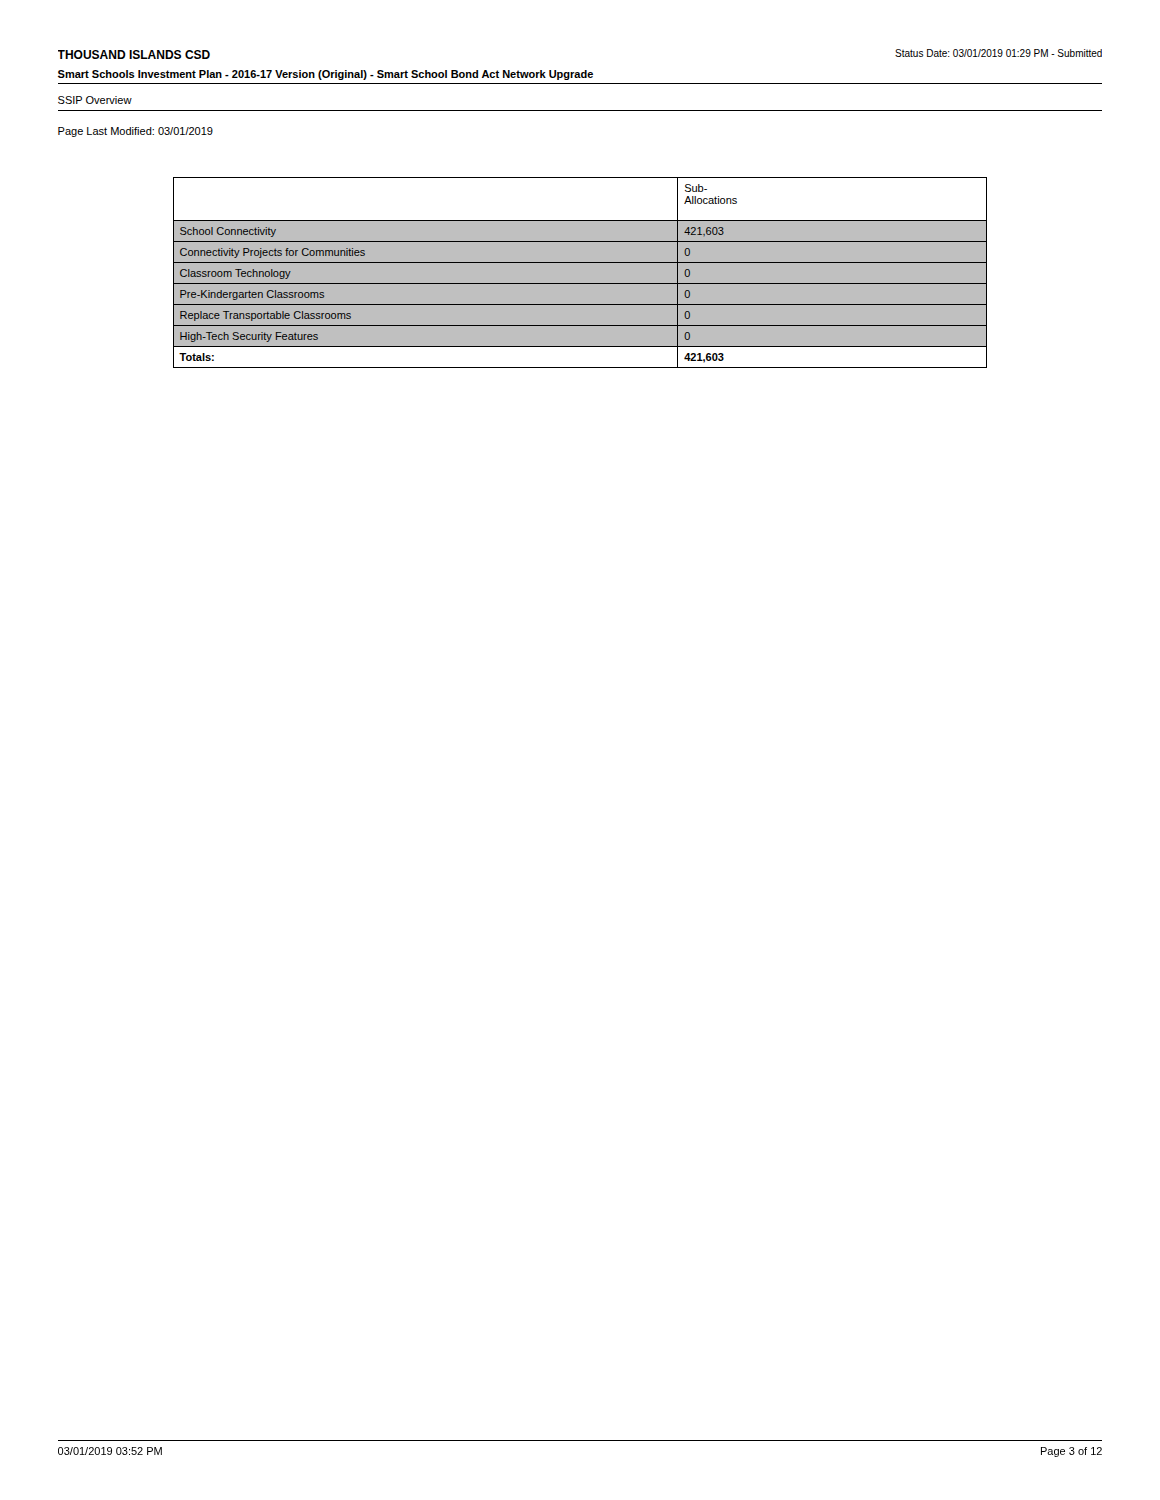THOUSAND ISLANDS CSD
Status Date: 03/01/2019 01:29 PM - Submitted
Smart Schools Investment Plan - 2016-17 Version (Original) - Smart School Bond Act Network Upgrade
SSIP Overview
Page Last Modified: 03/01/2019
| | Sub- Allocations |
| School Connectivity | 421,603 |
| Connectivity Projects for Communities | 0 |
| Classroom Technology | 0 |
| Pre-Kindergarten Classrooms | 0 |
| Replace Transportable Classrooms | 0 |
| High-Tech Security Features | 0 |
| Totals: | 421,603 |
03/01/2019 03:52 PM
Page 3 of 12